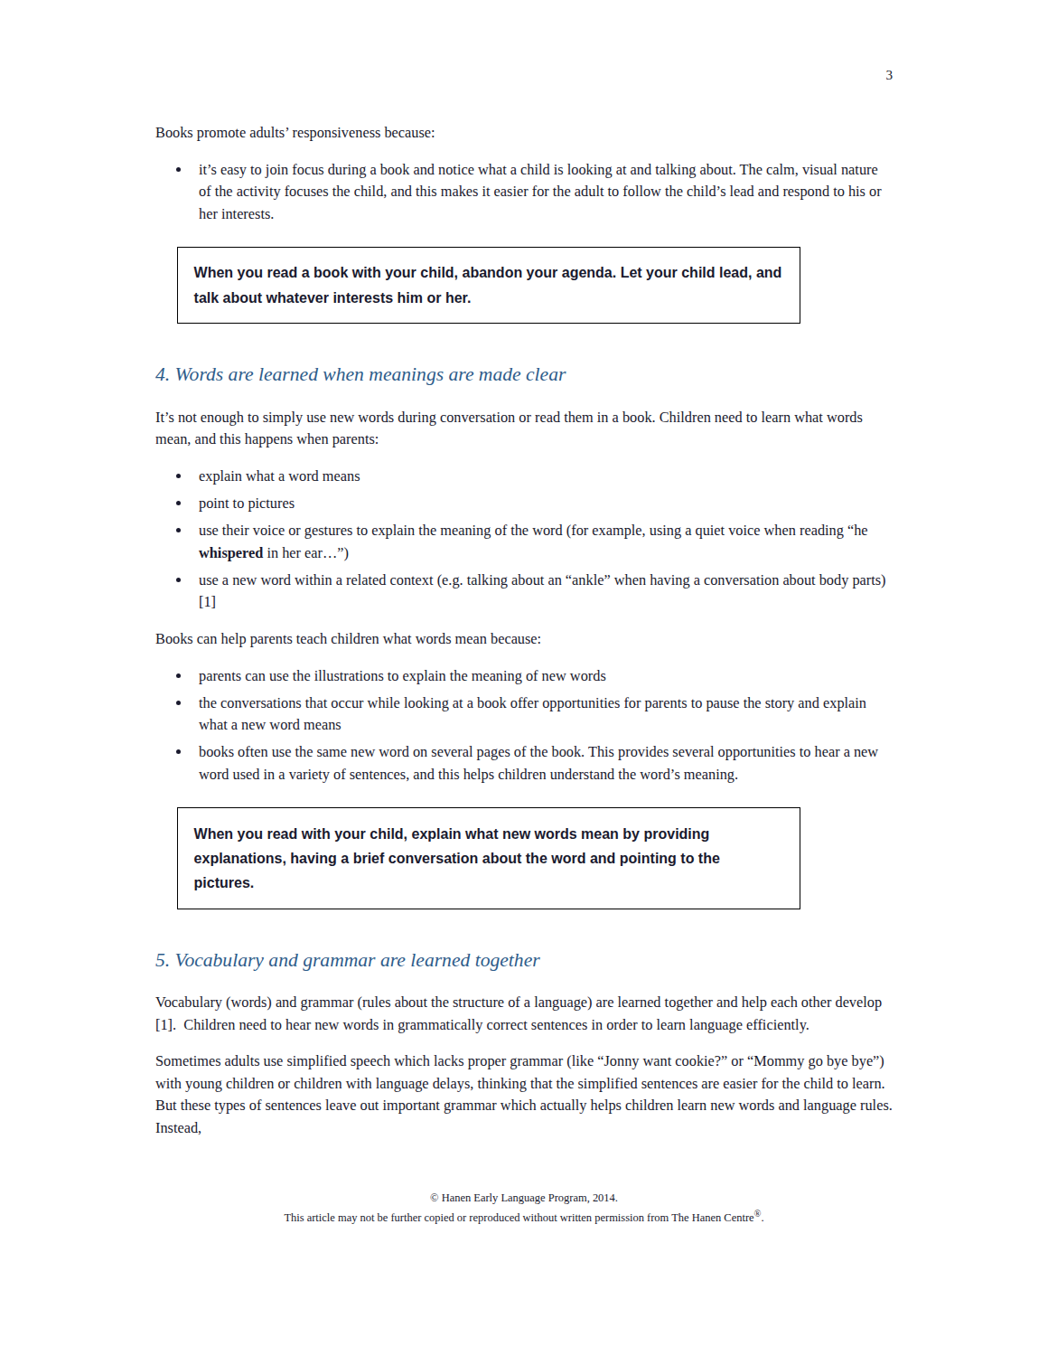3
Books promote adults’ responsiveness because:
it’s easy to join focus during a book and notice what a child is looking at and talking about. The calm, visual nature of the activity focuses the child, and this makes it easier for the adult to follow the child’s lead and respond to his or her interests.
When you read a book with your child, abandon your agenda. Let your child lead, and talk about whatever interests him or her.
4. Words are learned when meanings are made clear
It’s not enough to simply use new words during conversation or read them in a book. Children need to learn what words mean, and this happens when parents:
explain what a word means
point to pictures
use their voice or gestures to explain the meaning of the word (for example, using a quiet voice when reading “he whispered in her ear…”)
use a new word within a related context (e.g. talking about an “ankle” when having a conversation about body parts) [1]
Books can help parents teach children what words mean because:
parents can use the illustrations to explain the meaning of new words
the conversations that occur while looking at a book offer opportunities for parents to pause the story and explain what a new word means
books often use the same new word on several pages of the book. This provides several opportunities to hear a new word used in a variety of sentences, and this helps children understand the word’s meaning.
When you read with your child, explain what new words mean by providing explanations, having a brief conversation about the word and pointing to the pictures.
5. Vocabulary and grammar are learned together
Vocabulary (words) and grammar (rules about the structure of a language) are learned together and help each other develop [1]. Children need to hear new words in grammatically correct sentences in order to learn language efficiently.
Sometimes adults use simplified speech which lacks proper grammar (like “Jonny want cookie?” or “Mommy go bye bye”) with young children or children with language delays, thinking that the simplified sentences are easier for the child to learn. But these types of sentences leave out important grammar which actually helps children learn new words and language rules. Instead,
© Hanen Early Language Program, 2014.
This article may not be further copied or reproduced without written permission from The Hanen Centre®.